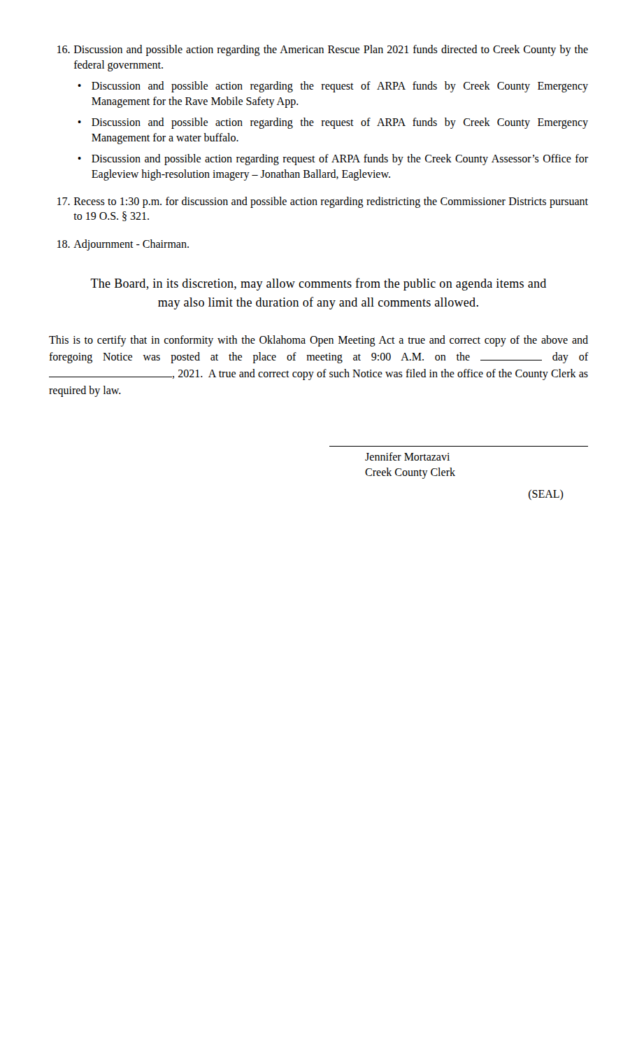16. Discussion and possible action regarding the American Rescue Plan 2021 funds directed to Creek County by the federal government.
Discussion and possible action regarding the request of ARPA funds by Creek County Emergency Management for the Rave Mobile Safety App.
Discussion and possible action regarding the request of ARPA funds by Creek County Emergency Management for a water buffalo.
Discussion and possible action regarding request of ARPA funds by the Creek County Assessor’s Office for Eagleview high-resolution imagery – Jonathan Ballard, Eagleview.
17. Recess to 1:30 p.m. for discussion and possible action regarding redistricting the Commissioner Districts pursuant to 19 O.S. § 321.
18. Adjournment - Chairman.
The Board, in its discretion, may allow comments from the public on agenda items and may also limit the duration of any and all comments allowed.
This is to certify that in conformity with the Oklahoma Open Meeting Act a true and correct copy of the above and foregoing Notice was posted at the place of meeting at 9:00 A.M. on the day of , 2021. A true and correct copy of such Notice was filed in the office of the County Clerk as required by law.
Jennifer Mortazavi
Creek County Clerk
(SEAL)